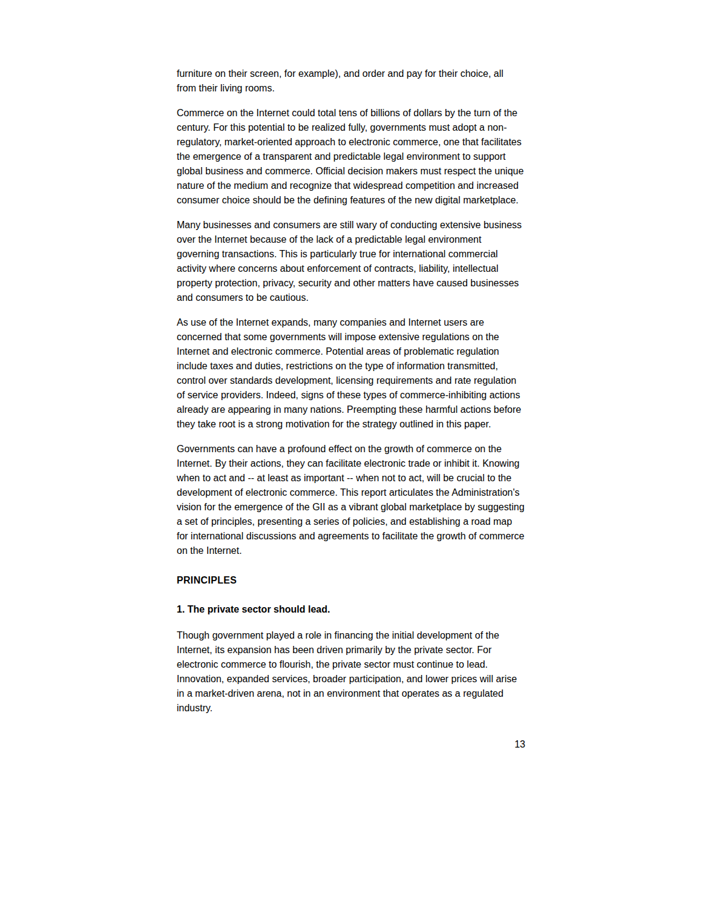furniture on their screen, for example), and order and pay for their choice, all from their living rooms.
Commerce on the Internet could total tens of billions of dollars by the turn of the century. For this potential to be realized fully, governments must adopt a non-regulatory, market-oriented approach to electronic commerce, one that facilitates the emergence of a transparent and predictable legal environment to support global business and commerce. Official decision makers must respect the unique nature of the medium and recognize that widespread competition and increased consumer choice should be the defining features of the new digital marketplace.
Many businesses and consumers are still wary of conducting extensive business over the Internet because of the lack of a predictable legal environment governing transactions. This is particularly true for international commercial activity where concerns about enforcement of contracts, liability, intellectual property protection, privacy, security and other matters have caused businesses and consumers to be cautious.
As use of the Internet expands, many companies and Internet users are concerned that some governments will impose extensive regulations on the Internet and electronic commerce. Potential areas of problematic regulation include taxes and duties, restrictions on the type of information transmitted, control over standards development, licensing requirements and rate regulation of service providers. Indeed, signs of these types of commerce-inhibiting actions already are appearing in many nations. Preempting these harmful actions before they take root is a strong motivation for the strategy outlined in this paper.
Governments can have a profound effect on the growth of commerce on the Internet. By their actions, they can facilitate electronic trade or inhibit it. Knowing when to act and -- at least as important -- when not to act, will be crucial to the development of electronic commerce. This report articulates the Administration's vision for the emergence of the GII as a vibrant global marketplace by suggesting a set of principles, presenting a series of policies, and establishing a road map for international discussions and agreements to facilitate the growth of commerce on the Internet.
PRINCIPLES
1. The private sector should lead.
Though government played a role in financing the initial development of the Internet, its expansion has been driven primarily by the private sector. For electronic commerce to flourish, the private sector must continue to lead. Innovation, expanded services, broader participation, and lower prices will arise in a market-driven arena, not in an environment that operates as a regulated industry.
13